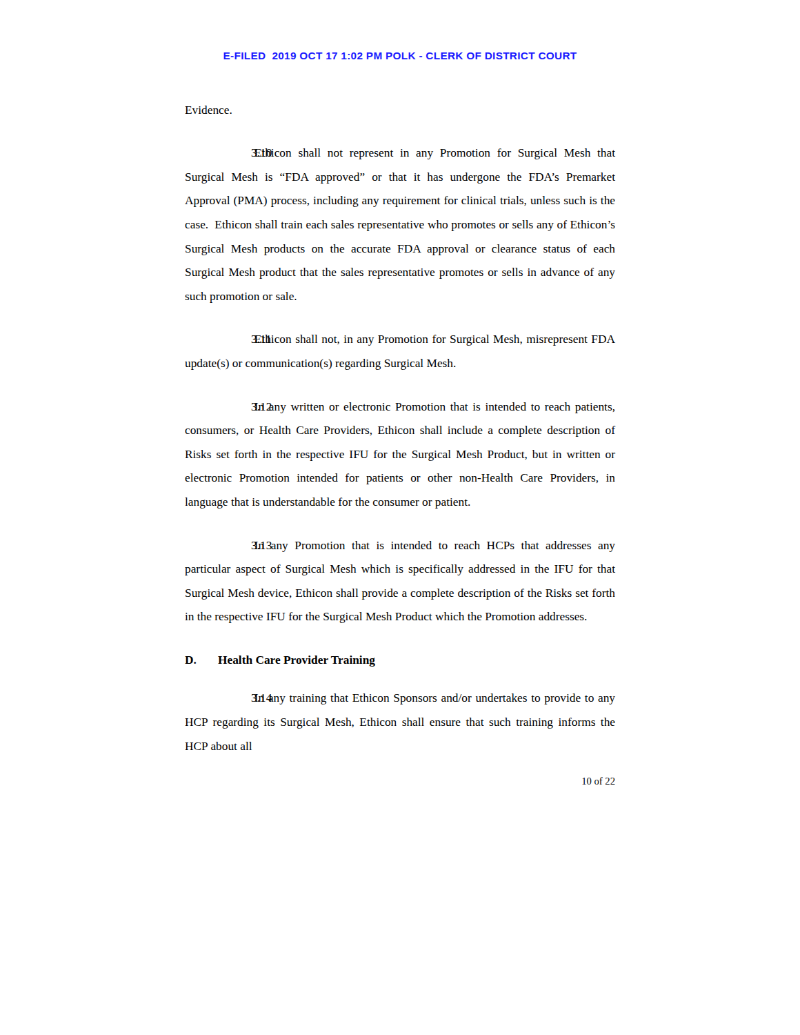E-FILED 2019 OCT 17 1:02 PM POLK - CLERK OF DISTRICT COURT
Evidence.
3.10 Ethicon shall not represent in any Promotion for Surgical Mesh that Surgical Mesh is “FDA approved” or that it has undergone the FDA’s Premarket Approval (PMA) process, including any requirement for clinical trials, unless such is the case. Ethicon shall train each sales representative who promotes or sells any of Ethicon’s Surgical Mesh products on the accurate FDA approval or clearance status of each Surgical Mesh product that the sales representative promotes or sells in advance of any such promotion or sale.
3.11 Ethicon shall not, in any Promotion for Surgical Mesh, misrepresent FDA update(s) or communication(s) regarding Surgical Mesh.
3.12 In any written or electronic Promotion that is intended to reach patients, consumers, or Health Care Providers, Ethicon shall include a complete description of Risks set forth in the respective IFU for the Surgical Mesh Product, but in written or electronic Promotion intended for patients or other non-Health Care Providers, in language that is understandable for the consumer or patient.
3.13 In any Promotion that is intended to reach HCPs that addresses any particular aspect of Surgical Mesh which is specifically addressed in the IFU for that Surgical Mesh device, Ethicon shall provide a complete description of the Risks set forth in the respective IFU for the Surgical Mesh Product which the Promotion addresses.
D. Health Care Provider Training
3.14 In any training that Ethicon Sponsors and/or undertakes to provide to any HCP regarding its Surgical Mesh, Ethicon shall ensure that such training informs the HCP about all
10 of 22